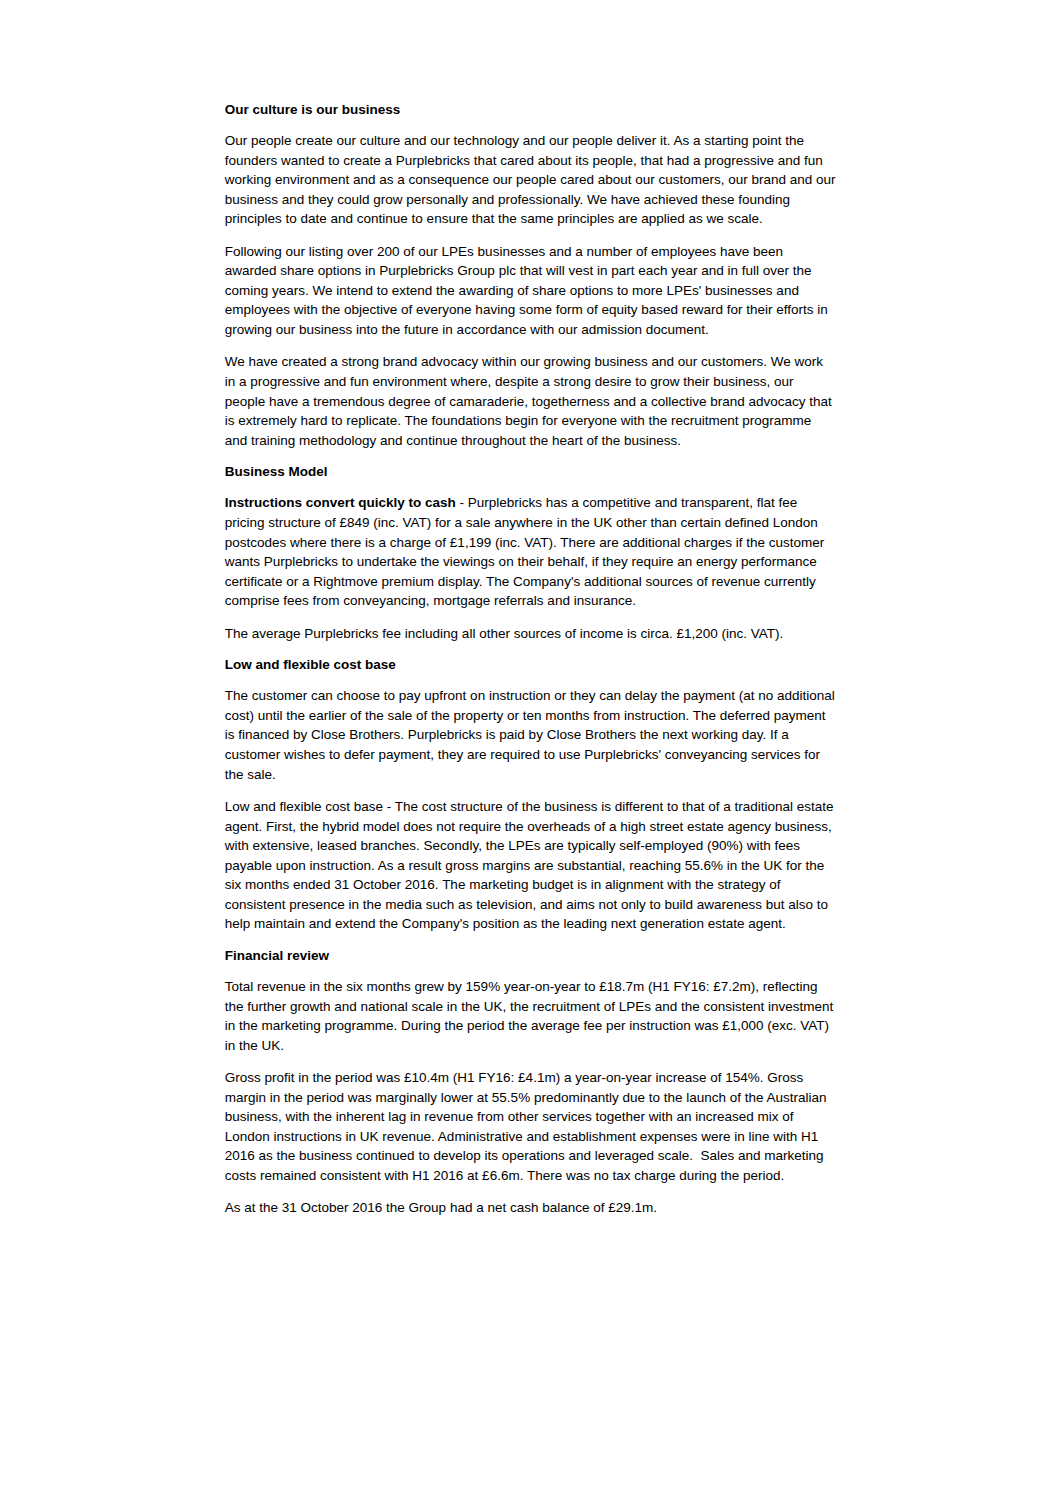Our culture is our business
Our people create our culture and our technology and our people deliver it. As a starting point the founders wanted to create a Purplebricks that cared about its people, that had a progressive and fun working environment and as a consequence our people cared about our customers, our brand and our business and they could grow personally and professionally. We have achieved these founding principles to date and continue to ensure that the same principles are applied as we scale.
Following our listing over 200 of our LPEs businesses and a number of employees have been awarded share options in Purplebricks Group plc that will vest in part each year and in full over the coming years. We intend to extend the awarding of share options to more LPEs' businesses and employees with the objective of everyone having some form of equity based reward for their efforts in growing our business into the future in accordance with our admission document.
We have created a strong brand advocacy within our growing business and our customers. We work in a progressive and fun environment where, despite a strong desire to grow their business, our people have a tremendous degree of camaraderie, togetherness and a collective brand advocacy that is extremely hard to replicate. The foundations begin for everyone with the recruitment programme and training methodology and continue throughout the heart of the business.
Business Model
Instructions convert quickly to cash - Purplebricks has a competitive and transparent, flat fee pricing structure of £849 (inc. VAT) for a sale anywhere in the UK other than certain defined London postcodes where there is a charge of £1,199 (inc. VAT). There are additional charges if the customer wants Purplebricks to undertake the viewings on their behalf, if they require an energy performance certificate or a Rightmove premium display. The Company's additional sources of revenue currently comprise fees from conveyancing, mortgage referrals and insurance.
The average Purplebricks fee including all other sources of income is circa. £1,200 (inc. VAT).
Low and flexible cost base
The customer can choose to pay upfront on instruction or they can delay the payment (at no additional cost) until the earlier of the sale of the property or ten months from instruction. The deferred payment is financed by Close Brothers. Purplebricks is paid by Close Brothers the next working day. If a customer wishes to defer payment, they are required to use Purplebricks' conveyancing services for the sale.
Low and flexible cost base - The cost structure of the business is different to that of a traditional estate agent. First, the hybrid model does not require the overheads of a high street estate agency business, with extensive, leased branches. Secondly, the LPEs are typically self-employed (90%) with fees payable upon instruction. As a result gross margins are substantial, reaching 55.6% in the UK for the six months ended 31 October 2016. The marketing budget is in alignment with the strategy of consistent presence in the media such as television, and aims not only to build awareness but also to help maintain and extend the Company's position as the leading next generation estate agent.
Financial review
Total revenue in the six months grew by 159% year-on-year to £18.7m (H1 FY16: £7.2m), reflecting the further growth and national scale in the UK, the recruitment of LPEs and the consistent investment in the marketing programme. During the period the average fee per instruction was £1,000 (exc. VAT) in the UK.
Gross profit in the period was £10.4m (H1 FY16: £4.1m) a year-on-year increase of 154%. Gross margin in the period was marginally lower at 55.5% predominantly due to the launch of the Australian business, with the inherent lag in revenue from other services together with an increased mix of London instructions in UK revenue. Administrative and establishment expenses were in line with H1 2016 as the business continued to develop its operations and leveraged scale. Sales and marketing costs remained consistent with H1 2016 at £6.6m. There was no tax charge during the period.
As at the 31 October 2016 the Group had a net cash balance of £29.1m.